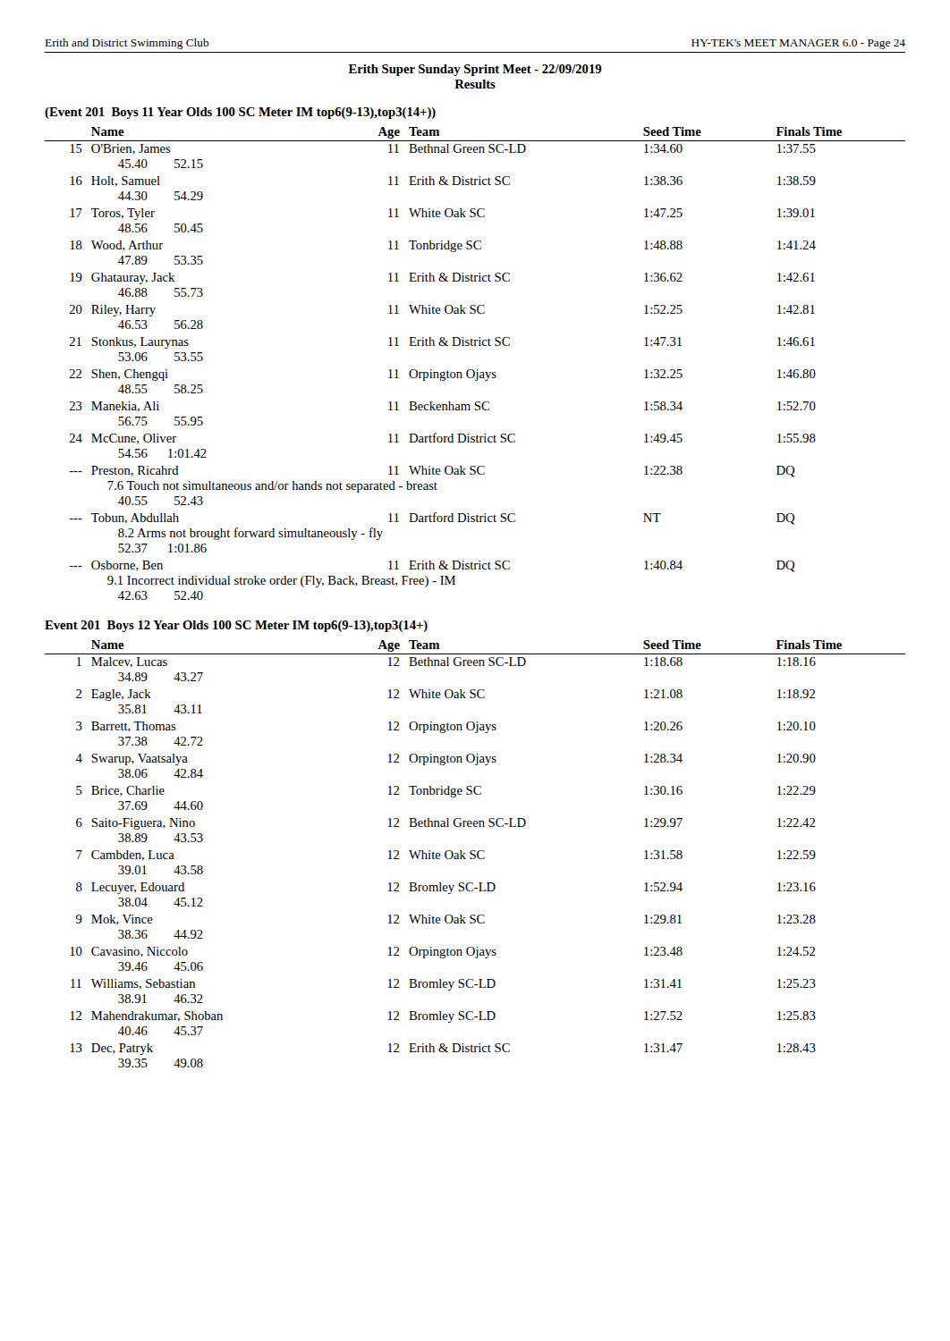Erith and District Swimming Club HY-TEK's MEET MANAGER 6.0 - Page 24
Erith Super Sunday Sprint Meet - 22/09/2019
Results
(Event 201 Boys 11 Year Olds 100 SC Meter IM top6(9-13),top3(14+))
| | Name | Age | Team | Seed Time | Finals Time |
| --- | --- | --- | --- | --- | --- |
| 15 | O'Brien, James | 11 | Bethnal Green SC-LD | 1:34.60 | 1:37.55 |
| | 45.40 52.15 |
| 16 | Holt, Samuel | 11 | Erith & District SC | 1:38.36 | 1:38.59 |
| | 44.30 54.29 |
| 17 | Toros, Tyler | 11 | White Oak SC | 1:47.25 | 1:39.01 |
| | 48.56 50.45 |
| 18 | Wood, Arthur | 11 | Tonbridge SC | 1:48.88 | 1:41.24 |
| | 47.89 53.35 |
| 19 | Ghatauray, Jack | 11 | Erith & District SC | 1:36.62 | 1:42.61 |
| | 46.88 55.73 |
| 20 | Riley, Harry | 11 | White Oak SC | 1:52.25 | 1:42.81 |
| | 46.53 56.28 |
| 21 | Stonkus, Laurynas | 11 | Erith & District SC | 1:47.31 | 1:46.61 |
| | 53.06 53.55 |
| 22 | Shen, Chengqi | 11 | Orpington Ojays | 1:32.25 | 1:46.80 |
| | 48.55 58.25 |
| 23 | Manekia, Ali | 11 | Beckenham SC | 1:58.34 | 1:52.70 |
| | 56.75 55.95 |
| 24 | McCune, Oliver | 11 | Dartford District SC | 1:49.45 | 1:55.98 |
| | 54.56 1:01.42 |
| --- | Preston, Ricahrd | 11 | White Oak SC | 1:22.38 | DQ |
| | 7.6 Touch not simultaneous and/or hands not separated - breast 40.55 52.43 |
| --- | Tobun, Abdullah | 11 | Dartford District SC | NT | DQ |
| | 8.2 Arms not brought forward simultaneously - fly 52.37 1:01.86 |
| --- | Osborne, Ben | 11 | Erith & District SC | 1:40.84 | DQ |
| | 9.1 Incorrect individual stroke order (Fly, Back, Breast, Free) - IM 42.63 52.40 |
Event 201 Boys 12 Year Olds 100 SC Meter IM top6(9-13),top3(14+)
| | Name | Age | Team | Seed Time | Finals Time |
| --- | --- | --- | --- | --- | --- |
| 1 | Malcev, Lucas | 12 | Bethnal Green SC-LD | 1:18.68 | 1:18.16 |
| | 34.89 43.27 |
| 2 | Eagle, Jack | 12 | White Oak SC | 1:21.08 | 1:18.92 |
| | 35.81 43.11 |
| 3 | Barrett, Thomas | 12 | Orpington Ojays | 1:20.26 | 1:20.10 |
| | 37.38 42.72 |
| 4 | Swarup, Vaatsalya | 12 | Orpington Ojays | 1:28.34 | 1:20.90 |
| | 38.06 42.84 |
| 5 | Brice, Charlie | 12 | Tonbridge SC | 1:30.16 | 1:22.29 |
| | 37.69 44.60 |
| 6 | Saito-Figuera, Nino | 12 | Bethnal Green SC-LD | 1:29.97 | 1:22.42 |
| | 38.89 43.53 |
| 7 | Cambden, Luca | 12 | White Oak SC | 1:31.58 | 1:22.59 |
| | 39.01 43.58 |
| 8 | Lecuyer, Edouard | 12 | Bromley SC-LD | 1:52.94 | 1:23.16 |
| | 38.04 45.12 |
| 9 | Mok, Vince | 12 | White Oak SC | 1:29.81 | 1:23.28 |
| | 38.36 44.92 |
| 10 | Cavasino, Niccolo | 12 | Orpington Ojays | 1:23.48 | 1:24.52 |
| | 39.46 45.06 |
| 11 | Williams, Sebastian | 12 | Bromley SC-LD | 1:31.41 | 1:25.23 |
| | 38.91 46.32 |
| 12 | Mahendrakumar, Shoban | 12 | Bromley SC-LD | 1:27.52 | 1:25.83 |
| | 40.46 45.37 |
| 13 | Dec, Patryk | 12 | Erith & District SC | 1:31.47 | 1:28.43 |
| | 39.35 49.08 |